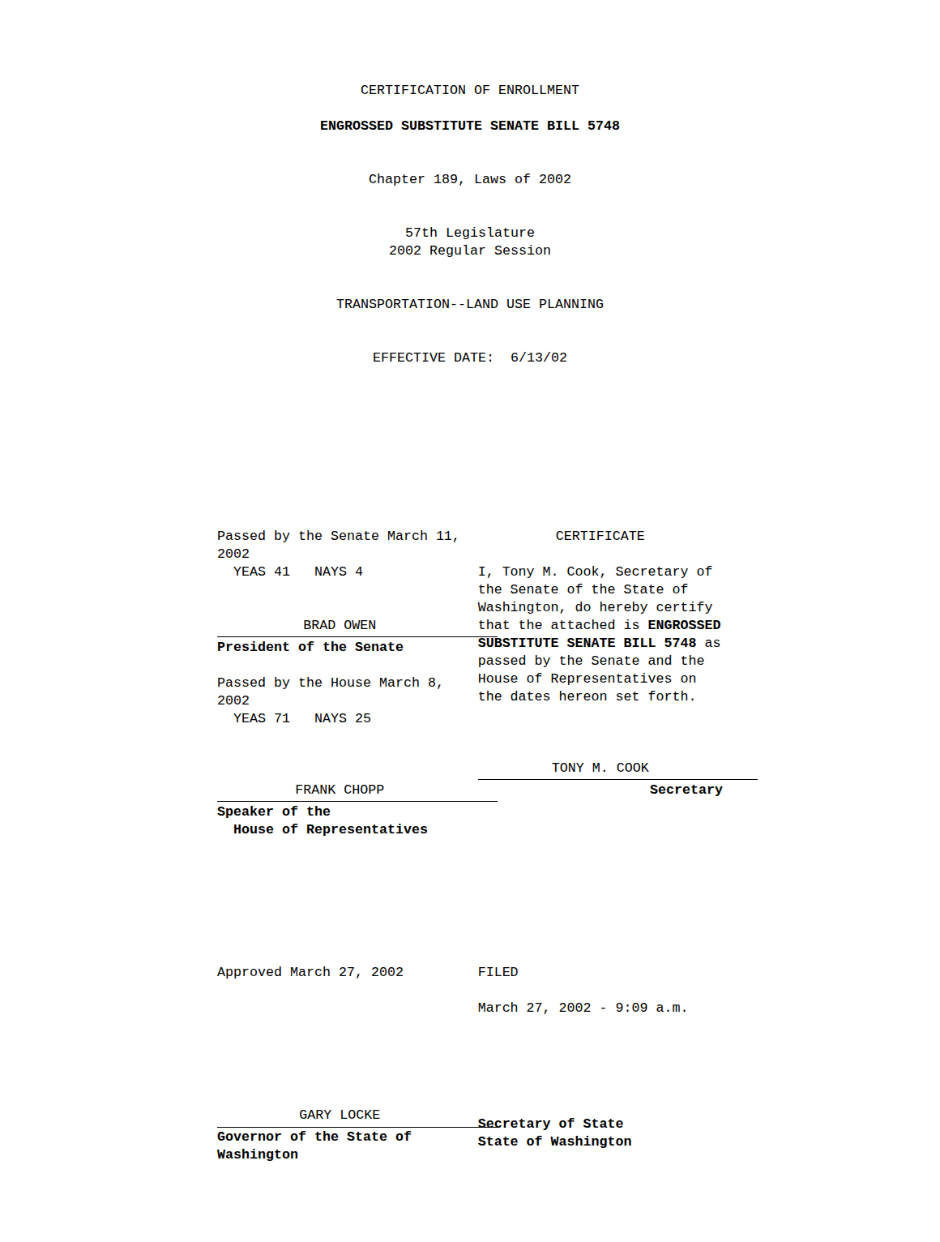CERTIFICATION OF ENROLLMENT
ENGROSSED SUBSTITUTE SENATE BILL 5748
Chapter 189, Laws of 2002
57th Legislature
2002 Regular Session
TRANSPORTATION--LAND USE PLANNING
EFFECTIVE DATE: 6/13/02
| Passed by the Senate March 11, 2002 YEAS 41 NAYS 4 BRAD OWEN President of the Senate Passed by the House March 8, 2002 YEAS 71 NAYS 25 FRANK CHOPP Speaker of the House of Representatives | | CERTIFICATE I, Tony M. Cook, Secretary of the Senate of the State of Washington, do hereby certify that the attached is ENGROSSED SUBSTITUTE SENATE BILL 5748 as passed by the Senate and the House of Representatives on the dates hereon set forth. TONY M. COOK Secretary |
| Approved March 27, 2002 | | FILED March 27, 2002 - 9:09 a.m. |
| GARY LOCKE Governor of the State of Washington | | Secretary of State State of Washington |